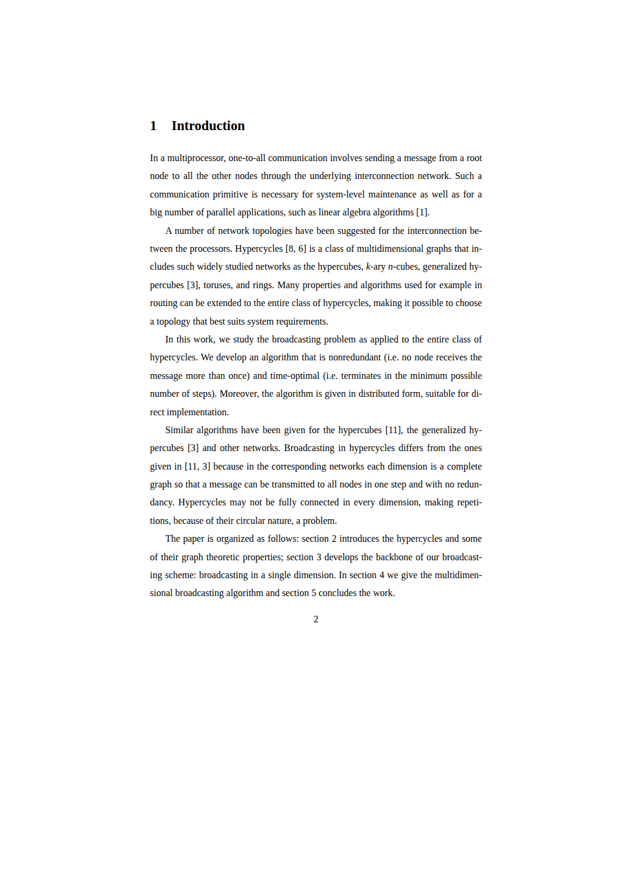1 Introduction
In a multiprocessor, one-to-all communication involves sending a message from a root node to all the other nodes through the underlying interconnection network. Such a communication primitive is necessary for system-level maintenance as well as for a big number of parallel applications, such as linear algebra algorithms [1].
A number of network topologies have been suggested for the interconnection between the processors. Hypercycles [8, 6] is a class of multidimensional graphs that includes such widely studied networks as the hypercubes, k-ary n-cubes, generalized hypercubes [3], toruses, and rings. Many properties and algorithms used for example in routing can be extended to the entire class of hypercycles, making it possible to choose a topology that best suits system requirements.
In this work, we study the broadcasting problem as applied to the entire class of hypercycles. We develop an algorithm that is nonredundant (i.e. no node receives the message more than once) and time-optimal (i.e. terminates in the minimum possible number of steps). Moreover, the algorithm is given in distributed form, suitable for direct implementation.
Similar algorithms have been given for the hypercubes [11], the generalized hypercubes [3] and other networks. Broadcasting in hypercycles differs from the ones given in [11, 3] because in the corresponding networks each dimension is a complete graph so that a message can be transmitted to all nodes in one step and with no redundancy. Hypercycles may not be fully connected in every dimension, making repetitions, because of their circular nature, a problem.
The paper is organized as follows: section 2 introduces the hypercycles and some of their graph theoretic properties; section 3 develops the backbone of our broadcasting scheme: broadcasting in a single dimension. In section 4 we give the multidimensional broadcasting algorithm and section 5 concludes the work.
2